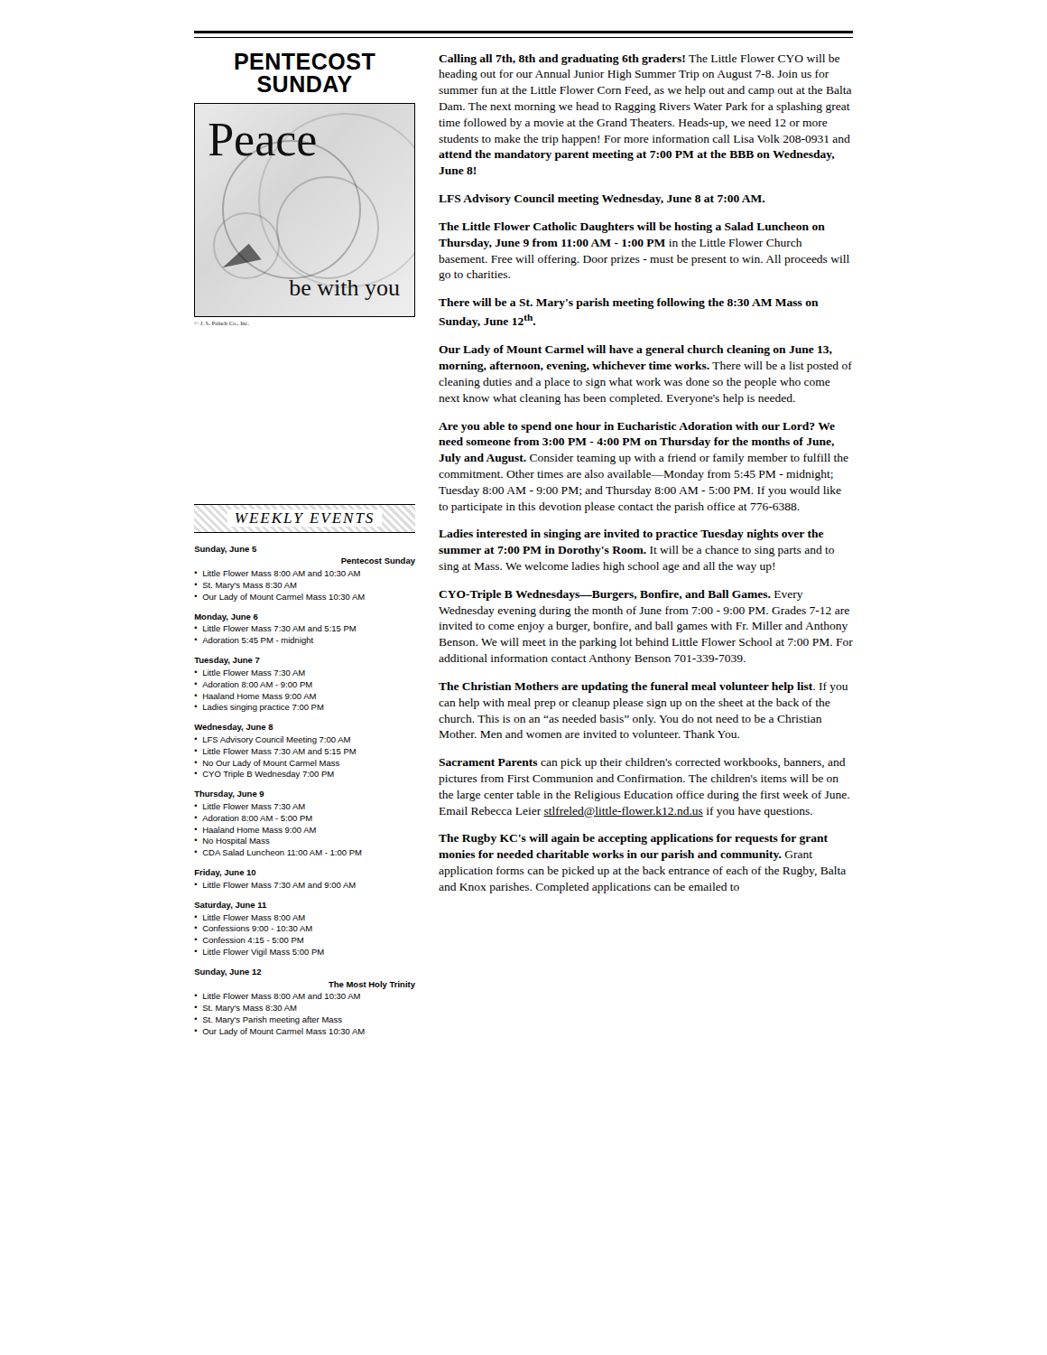Pentecost
Sunday
Peace
be with you
© J. S. Paluch Co., Inc.
WEEKLY EVENTS
Sunday, June 5
Pentecost Sunday
Little Flower Mass 8:00 AM and 10:30 AM
St. Mary's Mass 8:30 AM
Our Lady of Mount Carmel Mass 10:30 AM
Monday, June 6
Little Flower Mass 7:30 AM and 5:15 PM
Adoration 5:45 PM - midnight
Tuesday, June 7
Little Flower Mass 7:30 AM
Adoration 8:00 AM - 9:00 PM
Haaland Home Mass 9:00 AM
Ladies singing practice 7:00 PM
Wednesday, June 8
LFS Advisory Council Meeting 7:00 AM
Little Flower Mass 7:30 AM and 5:15 PM
No Our Lady of Mount Carmel Mass
CYO Triple B Wednesday 7:00 PM
Thursday, June 9
Little Flower Mass 7:30 AM
Adoration 8:00 AM - 5:00 PM
Haaland Home Mass 9:00 AM
No Hospital Mass
CDA Salad Luncheon 11:00 AM - 1:00 PM
Friday, June 10
Little Flower Mass 7:30 AM and 9:00 AM
Saturday, June 11
Little Flower Mass 8:00 AM
Confessions 9:00 - 10:30 AM
Confession 4:15 - 5:00 PM
Little Flower Vigil Mass 5:00 PM
Sunday, June 12
The Most Holy Trinity
Little Flower Mass 8:00 AM and 10:30 AM
St. Mary's Mass 8:30 AM
St. Mary's Parish meeting after Mass
Our Lady of Mount Carmel Mass 10:30 AM
Calling all 7th, 8th and graduating 6th graders! The Little Flower CYO will be heading out for our Annual Junior High Summer Trip on August 7-8. Join us for summer fun at the Little Flower Corn Feed, as we help out and camp out at the Balta Dam. The next morning we head to Ragging Rivers Water Park for a splashing great time followed by a movie at the Grand Theaters. Heads-up, we need 12 or more students to make the trip happen! For more information call Lisa Volk 208-0931 and attend the mandatory parent meeting at 7:00 PM at the BBB on Wednesday, June 8!
LFS Advisory Council meeting Wednesday, June 8 at 7:00 AM.
The Little Flower Catholic Daughters will be hosting a Salad Luncheon on Thursday, June 9 from 11:00 AM - 1:00 PM in the Little Flower Church basement. Free will offering. Door prizes - must be present to win. All proceeds will go to charities.
There will be a St. Mary's parish meeting following the 8:30 AM Mass on Sunday, June 12th.
Our Lady of Mount Carmel will have a general church cleaning on June 13, morning, afternoon, evening, whichever time works. There will be a list posted of cleaning duties and a place to sign what work was done so the people who come next know what cleaning has been completed. Everyone's help is needed.
Are you able to spend one hour in Eucharistic Adoration with our Lord? We need someone from 3:00 PM - 4:00 PM on Thursday for the months of June, July and August. Consider teaming up with a friend or family member to fulfill the commitment. Other times are also available—Monday from 5:45 PM - midnight; Tuesday 8:00 AM - 9:00 PM; and Thursday 8:00 AM - 5:00 PM. If you would like to participate in this devotion please contact the parish office at 776-6388.
Ladies interested in singing are invited to practice Tuesday nights over the summer at 7:00 PM in Dorothy's Room. It will be a chance to sing parts and to sing at Mass. We welcome ladies high school age and all the way up!
CYO-Triple B Wednesdays—Burgers, Bonfire, and Ball Games. Every Wednesday evening during the month of June from 7:00 - 9:00 PM. Grades 7-12 are invited to come enjoy a burger, bonfire, and ball games with Fr. Miller and Anthony Benson. We will meet in the parking lot behind Little Flower School at 7:00 PM. For additional information contact Anthony Benson 701-339-7039.
The Christian Mothers are updating the funeral meal volunteer help list. If you can help with meal prep or cleanup please sign up on the sheet at the back of the church. This is on an “as needed basis” only. You do not need to be a Christian Mother. Men and women are invited to volunteer. Thank You.
Sacrament Parents can pick up their children's corrected workbooks, banners, and pictures from First Communion and Confirmation. The children's items will be on the large center table in the Religious Education office during the first week of June. Email Rebecca Leier stlfreled@little-flower.k12.nd.us if you have questions.
The Rugby KC's will again be accepting applications for requests for grant monies for needed charitable works in our parish and community. Grant application forms can be picked up at the back entrance of each of the Rugby, Balta and Knox parishes. Completed applications can be emailed to